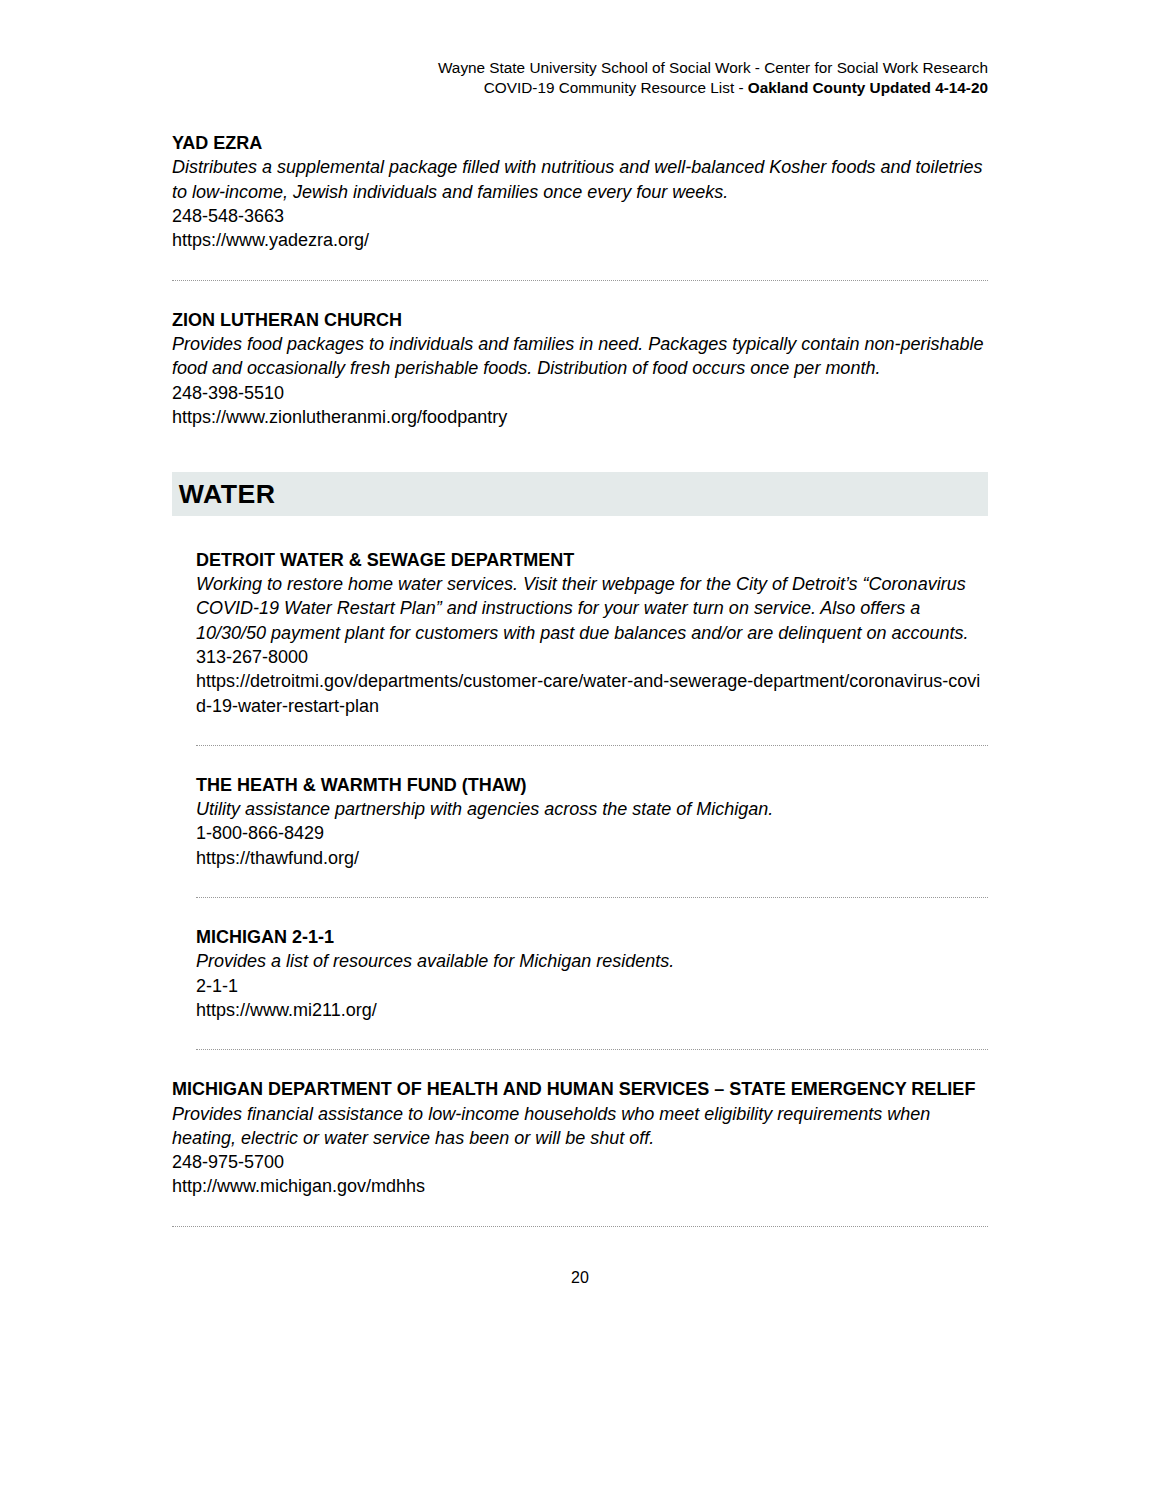Wayne State University School of Social Work - Center for Social Work Research
COVID-19 Community Resource List - Oakland County Updated 4-14-20
Yad Ezra
Distributes a supplemental package filled with nutritious and well-balanced Kosher foods and toiletries to low-income, Jewish individuals and families once every four weeks.
248-548-3663
https://www.yadezra.org/
Zion Lutheran Church
Provides food packages to individuals and families in need. Packages typically contain non-perishable food and occasionally fresh perishable foods. Distribution of food occurs once per month.
248-398-5510
https://www.zionlutheranmi.org/foodpantry
WATER
Detroit Water & Sewage Department
Working to restore home water services. Visit their webpage for the City of Detroit’s “Coronavirus COVID-19 Water Restart Plan” and instructions for your water turn on service. Also offers a 10/30/50 payment plant for customers with past due balances and/or are delinquent on accounts.
313-267-8000
https://detroitmi.gov/departments/customer-care/water-and-sewerage-department/coronavirus-covid-19-water-restart-plan
The Heath & Warmth Fund (THAW)
Utility assistance partnership with agencies across the state of Michigan.
1-800-866-8429
https://thawfund.org/
Michigan 2-1-1
Provides a list of resources available for Michigan residents.
2-1-1
https://www.mi211.org/
Michigan Department of Health and Human Services – State Emergency Relief
Provides financial assistance to low-income households who meet eligibility requirements when heating, electric or water service has been or will be shut off.
248-975-5700
http://www.michigan.gov/mdhhs
20